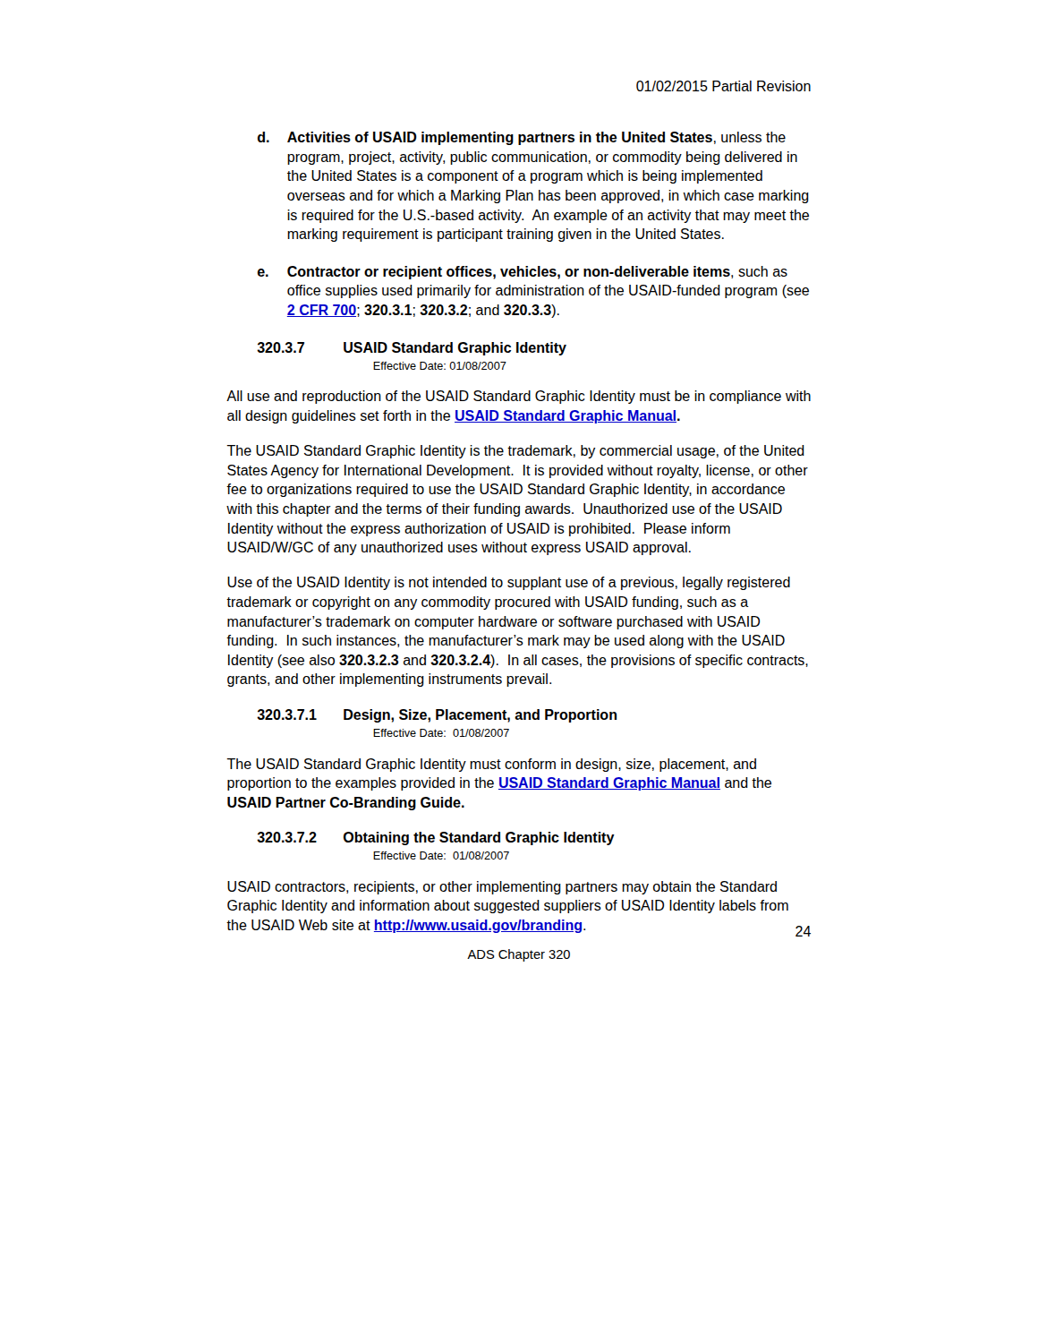01/02/2015 Partial Revision
d.
Activities of USAID implementing partners in the United States, unless the program, project, activity, public communication, or commodity being delivered in the United States is a component of a program which is being implemented overseas and for which a Marking Plan has been approved, in which case marking is required for the U.S.-based activity. An example of an activity that may meet the marking requirement is participant training given in the United States.
e.
Contractor or recipient offices, vehicles, or non-deliverable items, such as office supplies used primarily for administration of the USAID-funded program (see 2 CFR 700; 320.3.1; 320.3.2; and 320.3.3).
320.3.7
USAID Standard Graphic Identity
Effective Date: 01/08/2007
All use and reproduction of the USAID Standard Graphic Identity must be in compliance with all design guidelines set forth in the USAID Standard Graphic Manual.
The USAID Standard Graphic Identity is the trademark, by commercial usage, of the United States Agency for International Development. It is provided without royalty, license, or other fee to organizations required to use the USAID Standard Graphic Identity, in accordance with this chapter and the terms of their funding awards. Unauthorized use of the USAID Identity without the express authorization of USAID is prohibited. Please inform USAID/W/GC of any unauthorized uses without express USAID approval.
Use of the USAID Identity is not intended to supplant use of a previous, legally registered trademark or copyright on any commodity procured with USAID funding, such as a manufacturer’s trademark on computer hardware or software purchased with USAID funding. In such instances, the manufacturer’s mark may be used along with the USAID Identity (see also 320.3.2.3 and 320.3.2.4). In all cases, the provisions of specific contracts, grants, and other implementing instruments prevail.
320.3.7.1
Design, Size, Placement, and Proportion
Effective Date: 01/08/2007
The USAID Standard Graphic Identity must conform in design, size, placement, and proportion to the examples provided in the USAID Standard Graphic Manual and the USAID Partner Co-Branding Guide.
320.3.7.2
Obtaining the Standard Graphic Identity
Effective Date: 01/08/2007
USAID contractors, recipients, or other implementing partners may obtain the Standard Graphic Identity and information about suggested suppliers of USAID Identity labels from the USAID Web site at http://www.usaid.gov/branding.
24
ADS Chapter 320